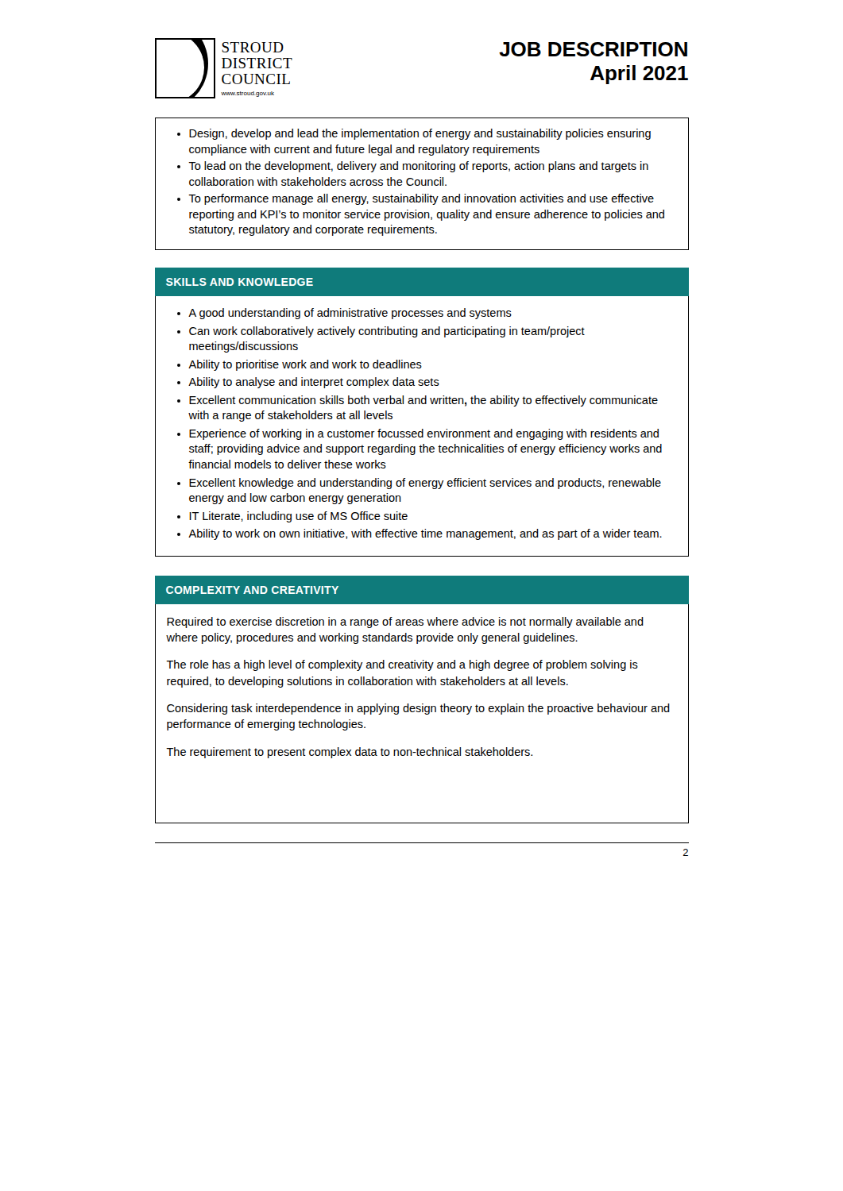STROUD
DISTRICT
COUNCIL
www.stroud.gov.uk
JOB DESCRIPTION
April 2021
Design, develop and lead the implementation of energy and sustainability policies ensuring compliance with current and future legal and regulatory requirements
To lead on the development, delivery and monitoring of reports, action plans and targets in collaboration with stakeholders across the Council.
To performance manage all energy, sustainability and innovation activities and use effective reporting and KPI’s to monitor service provision, quality and ensure adherence to policies and statutory, regulatory and corporate requirements.
SKILLS AND KNOWLEDGE
A good understanding of administrative processes and systems
Can work collaboratively actively contributing and participating in team/project meetings/discussions
Ability to prioritise work and work to deadlines
Ability to analyse and interpret complex data sets
Excellent communication skills both verbal and written, the ability to effectively communicate with a range of stakeholders at all levels
Experience of working in a customer focussed environment and engaging with residents and staff; providing advice and support regarding the technicalities of energy efficiency works and financial models to deliver these works
Excellent knowledge and understanding of energy efficient services and products, renewable energy and low carbon energy generation
IT Literate, including use of MS Office suite
Ability to work on own initiative, with effective time management, and as part of a wider team.
COMPLEXITY AND CREATIVITY
Required to exercise discretion in a range of areas where advice is not normally available and where policy, procedures and working standards provide only general guidelines.
The role has a high level of complexity and creativity and a high degree of problem solving is required, to developing solutions in collaboration with stakeholders at all levels.
Considering task interdependence in applying design theory to explain the proactive behaviour and performance of emerging technologies.
The requirement to present complex data to non-technical stakeholders.
2